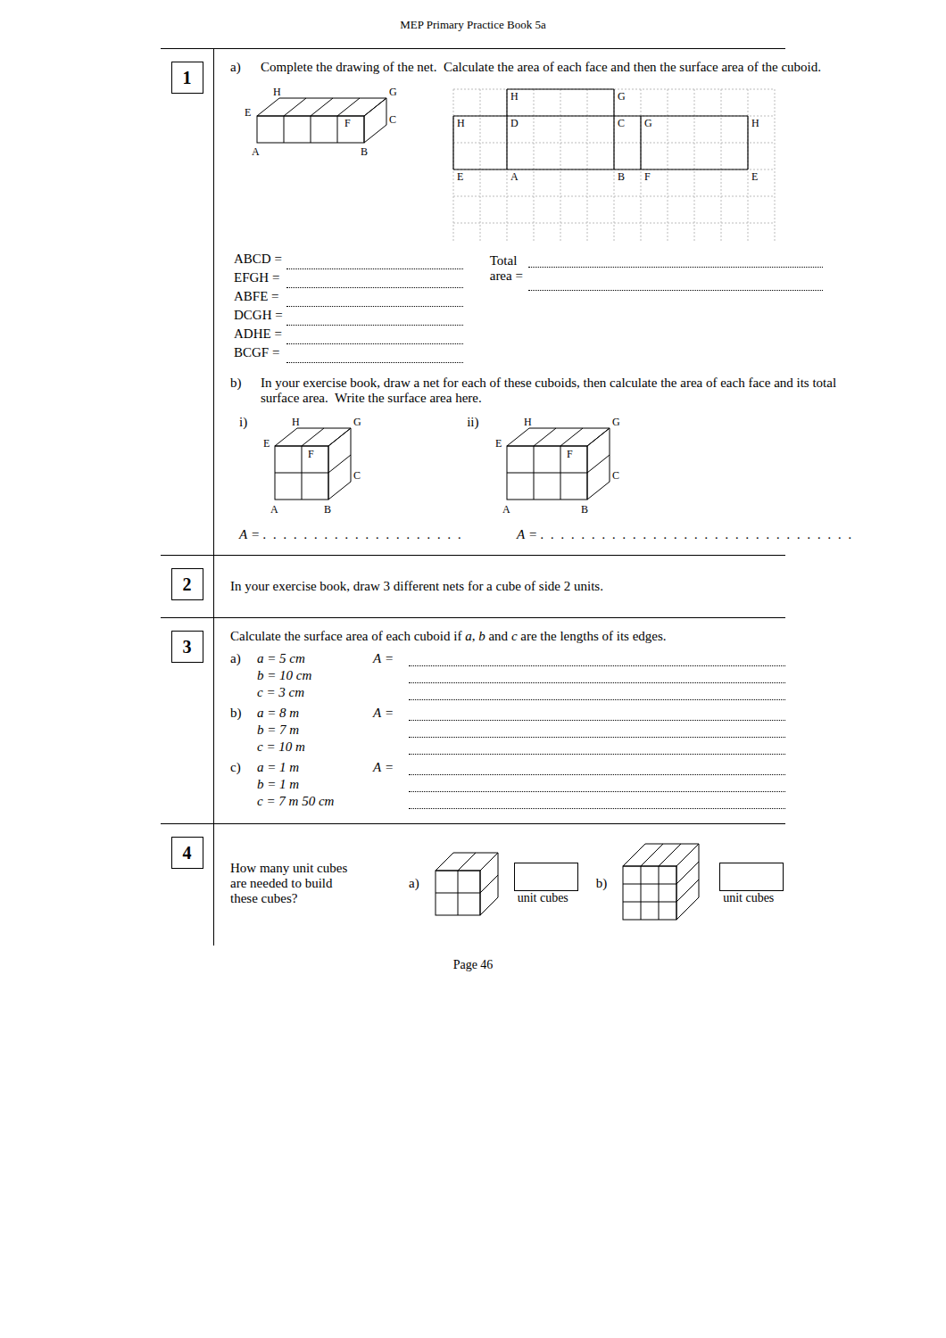MEP Primary Practice Book 5a
1
a)
Complete the drawing of the net. Calculate the area of each face and then the surface area of the cuboid.
H G E C A B F
H G H D C G H E A B F E
| ABCD = | |
| EFGH = | |
| ABFE = | |
| DCGH = | |
| ADHE = | |
| BCGF = | |
Total
area =
b)
In your exercise book, draw a net for each of these cuboids, then calculate the area of each face and its total surface area. Write the surface area here.
i)
H G E C A B F
ii)
H G E C A B F
A = . . . . . . . . . . . . . . . . . . . .
A = . . . . . . . . . . . . . . . . . . . . . . . . . . . . . . .
2
In your exercise book, draw 3 different nets for a cube of side 2 units.
3
Calculate the surface area of each cuboid if a, b and c are the lengths of its edges.
a)
a = 5 cm
A =
b = 10 cm
c = 3 cm
b)
a = 8 m
A =
b = 7 m
c = 10 m
c)
a = 1 m
A =
b = 1 m
c = 7 m 50 cm
4
How many unit cubes
are needed to build
these cubes?
a)
unit cubes
b)
unit cubes
Page 46